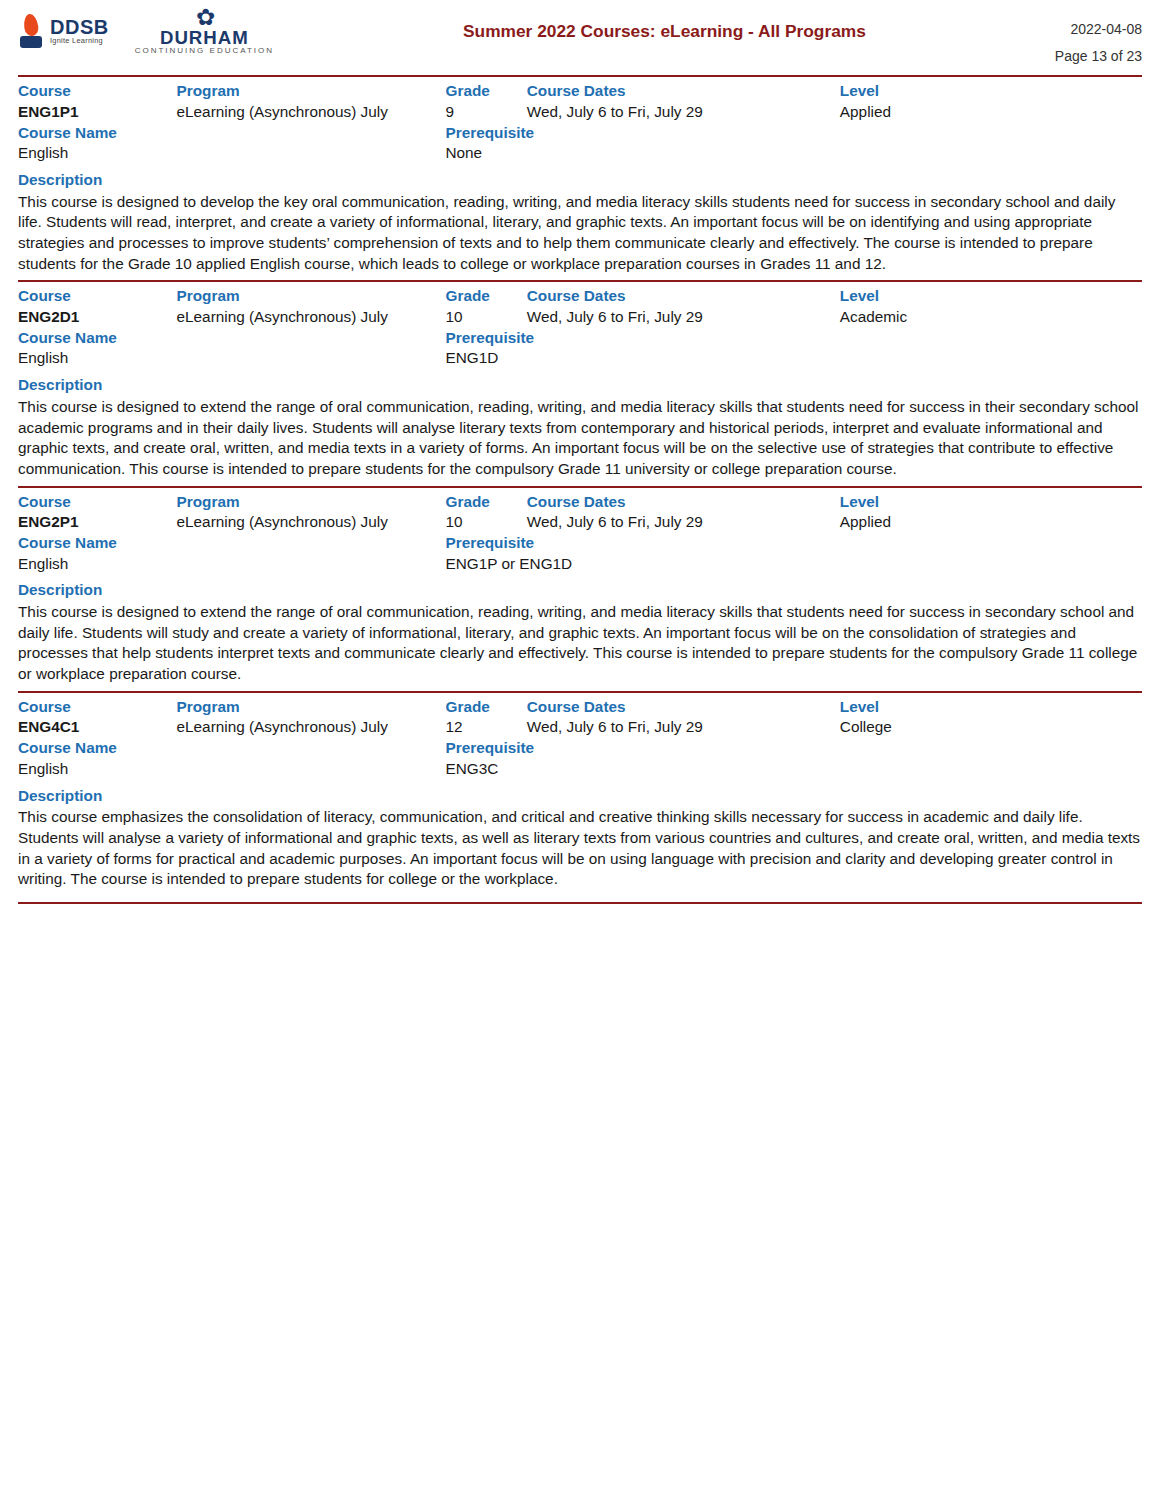DDSB
Ignite Learning
✿
DURHAM
CONTINUING EDUCATION
Summer 2022 Courses: eLearning - All Programs
2022-04-08
Page 13 of 23
| Course | Program | Grade | Course Dates | Level |
| ENG1P1 | eLearning (Asynchronous) July | 9 | Wed, July 6 to Fri, July 29 | Applied |
| Course Name | Prerequisite |
| English | None |
Description
This course is designed to develop the key oral communication, reading, writing, and media literacy skills students need for success in secondary school and daily life. Students will read, interpret, and create a variety of informational, literary, and graphic texts. An important focus will be on identifying and using appropriate strategies and processes to improve students’ comprehension of texts and to help them communicate clearly and effectively. The course is intended to prepare students for the Grade 10 applied English course, which leads to college or workplace preparation courses in Grades 11 and 12.
| Course | Program | Grade | Course Dates | Level |
| ENG2D1 | eLearning (Asynchronous) July | 10 | Wed, July 6 to Fri, July 29 | Academic |
| Course Name | Prerequisite |
| English | ENG1D |
Description
This course is designed to extend the range of oral communication, reading, writing, and media literacy skills that students need for success in their secondary school academic programs and in their daily lives. Students will analyse literary texts from contemporary and historical periods, interpret and evaluate informational and graphic texts, and create oral, written, and media texts in a variety of forms. An important focus will be on the selective use of strategies that contribute to effective communication. This course is intended to prepare students for the compulsory Grade 11 university or college preparation course.
| Course | Program | Grade | Course Dates | Level |
| ENG2P1 | eLearning (Asynchronous) July | 10 | Wed, July 6 to Fri, July 29 | Applied |
| Course Name | Prerequisite |
| English | ENG1P or ENG1D |
Description
This course is designed to extend the range of oral communication, reading, writing, and media literacy skills that students need for success in secondary school and daily life. Students will study and create a variety of informational, literary, and graphic texts. An important focus will be on the consolidation of strategies and processes that help students interpret texts and communicate clearly and effectively. This course is intended to prepare students for the compulsory Grade 11 college or workplace preparation course.
| Course | Program | Grade | Course Dates | Level |
| ENG4C1 | eLearning (Asynchronous) July | 12 | Wed, July 6 to Fri, July 29 | College |
| Course Name | Prerequisite |
| English | ENG3C |
Description
This course emphasizes the consolidation of literacy, communication, and critical and creative thinking skills necessary for success in academic and daily life. Students will analyse a variety of informational and graphic texts, as well as literary texts from various countries and cultures, and create oral, written, and media texts in a variety of forms for practical and academic purposes. An important focus will be on using language with precision and clarity and developing greater control in writing. The course is intended to prepare students for college or the workplace.